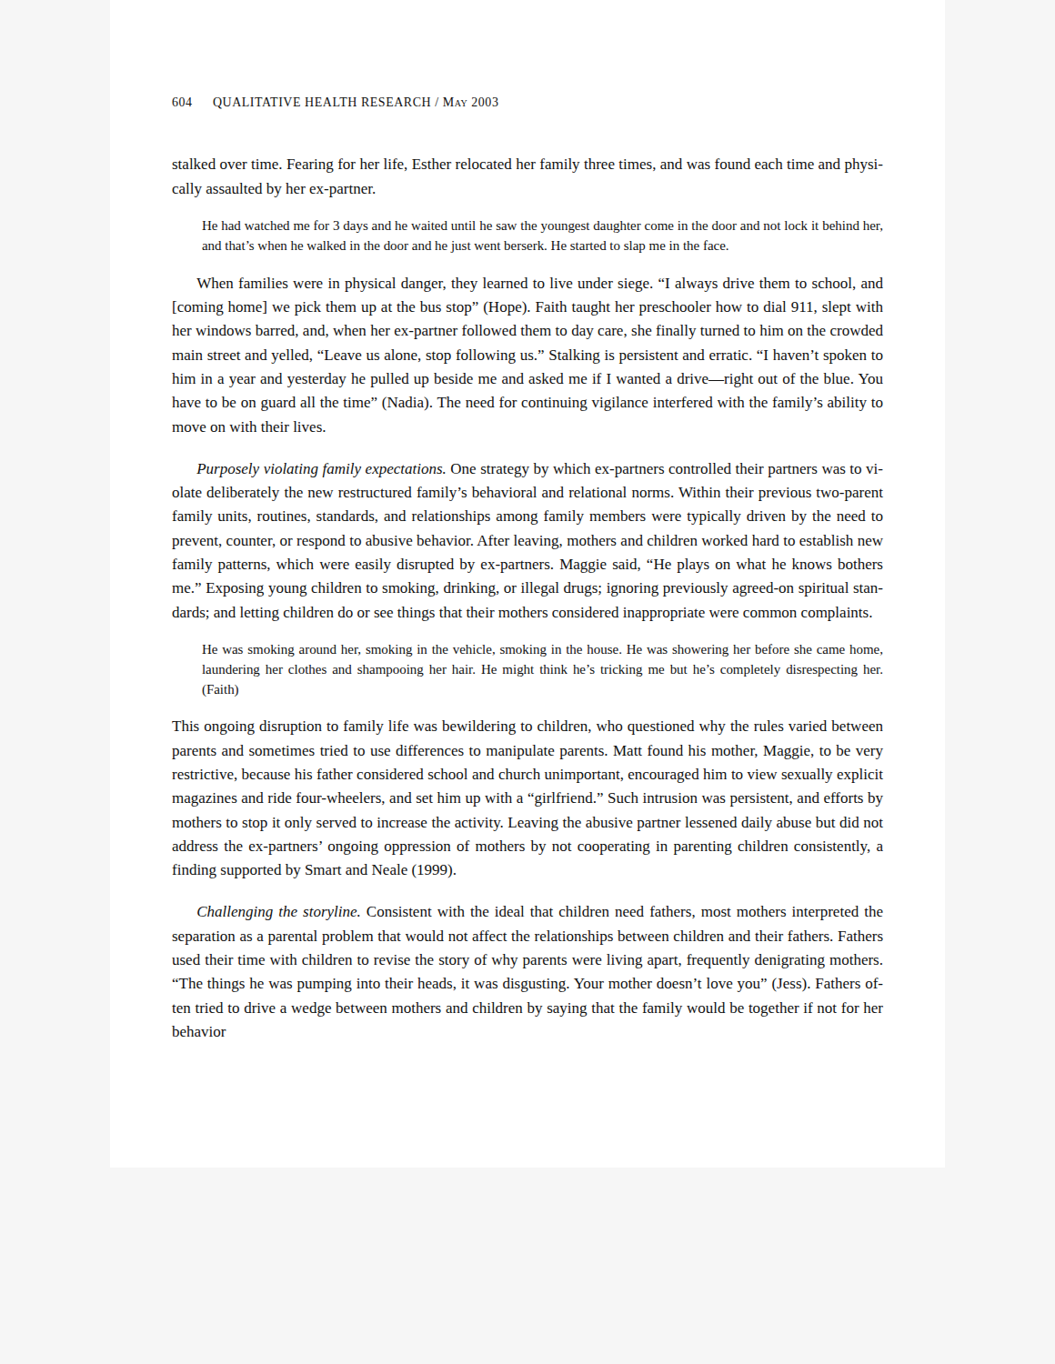604 QUALITATIVE HEALTH RESEARCH / May 2003
stalked over time. Fearing for her life, Esther relocated her family three times, and was found each time and physically assaulted by her ex-partner.
He had watched me for 3 days and he waited until he saw the youngest daughter come in the door and not lock it behind her, and that’s when he walked in the door and he just went berserk. He started to slap me in the face.
When families were in physical danger, they learned to live under siege. “I always drive them to school, and [coming home] we pick them up at the bus stop” (Hope). Faith taught her preschooler how to dial 911, slept with her windows barred, and, when her ex-partner followed them to day care, she finally turned to him on the crowded main street and yelled, “Leave us alone, stop following us.” Stalking is persistent and erratic. “I haven’t spoken to him in a year and yesterday he pulled up beside me and asked me if I wanted a drive—right out of the blue. You have to be on guard all the time” (Nadia). The need for continuing vigilance interfered with the family’s ability to move on with their lives.
Purposely violating family expectations. One strategy by which ex-partners controlled their partners was to violate deliberately the new restructured family’s behavioral and relational norms. Within their previous two-parent family units, routines, standards, and relationships among family members were typically driven by the need to prevent, counter, or respond to abusive behavior. After leaving, mothers and children worked hard to establish new family patterns, which were easily disrupted by ex-partners. Maggie said, “He plays on what he knows bothers me.” Exposing young children to smoking, drinking, or illegal drugs; ignoring previously agreed-on spiritual standards; and letting children do or see things that their mothers considered inappropriate were common complaints.
He was smoking around her, smoking in the vehicle, smoking in the house. He was showering her before she came home, laundering her clothes and shampooing her hair. He might think he’s tricking me but he’s completely disrespecting her. (Faith)
This ongoing disruption to family life was bewildering to children, who questioned why the rules varied between parents and sometimes tried to use differences to manipulate parents. Matt found his mother, Maggie, to be very restrictive, because his father considered school and church unimportant, encouraged him to view sexually explicit magazines and ride four-wheelers, and set him up with a “girlfriend.” Such intrusion was persistent, and efforts by mothers to stop it only served to increase the activity. Leaving the abusive partner lessened daily abuse but did not address the ex-partners’ ongoing oppression of mothers by not cooperating in parenting children consistently, a finding supported by Smart and Neale (1999).
Challenging the storyline. Consistent with the ideal that children need fathers, most mothers interpreted the separation as a parental problem that would not affect the relationships between children and their fathers. Fathers used their time with children to revise the story of why parents were living apart, frequently denigrating mothers. “The things he was pumping into their heads, it was disgusting. Your mother doesn’t love you” (Jess). Fathers often tried to drive a wedge between mothers and children by saying that the family would be together if not for her behavior